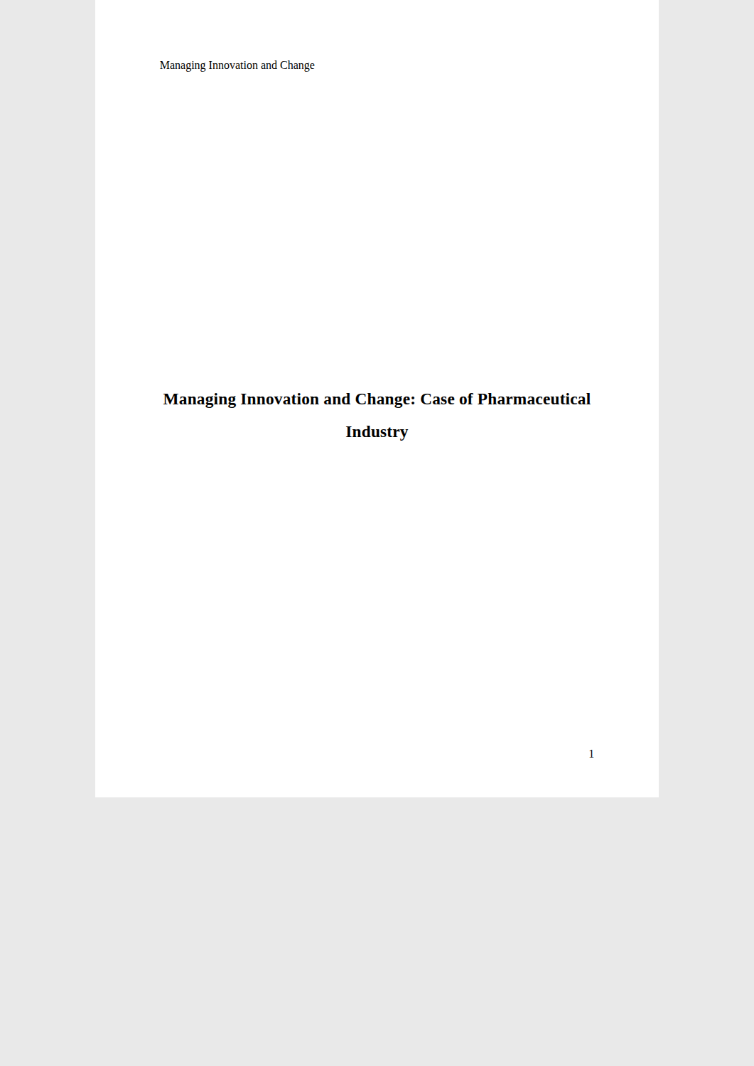Managing Innovation and Change
Managing Innovation and Change: Case of Pharmaceutical Industry
1